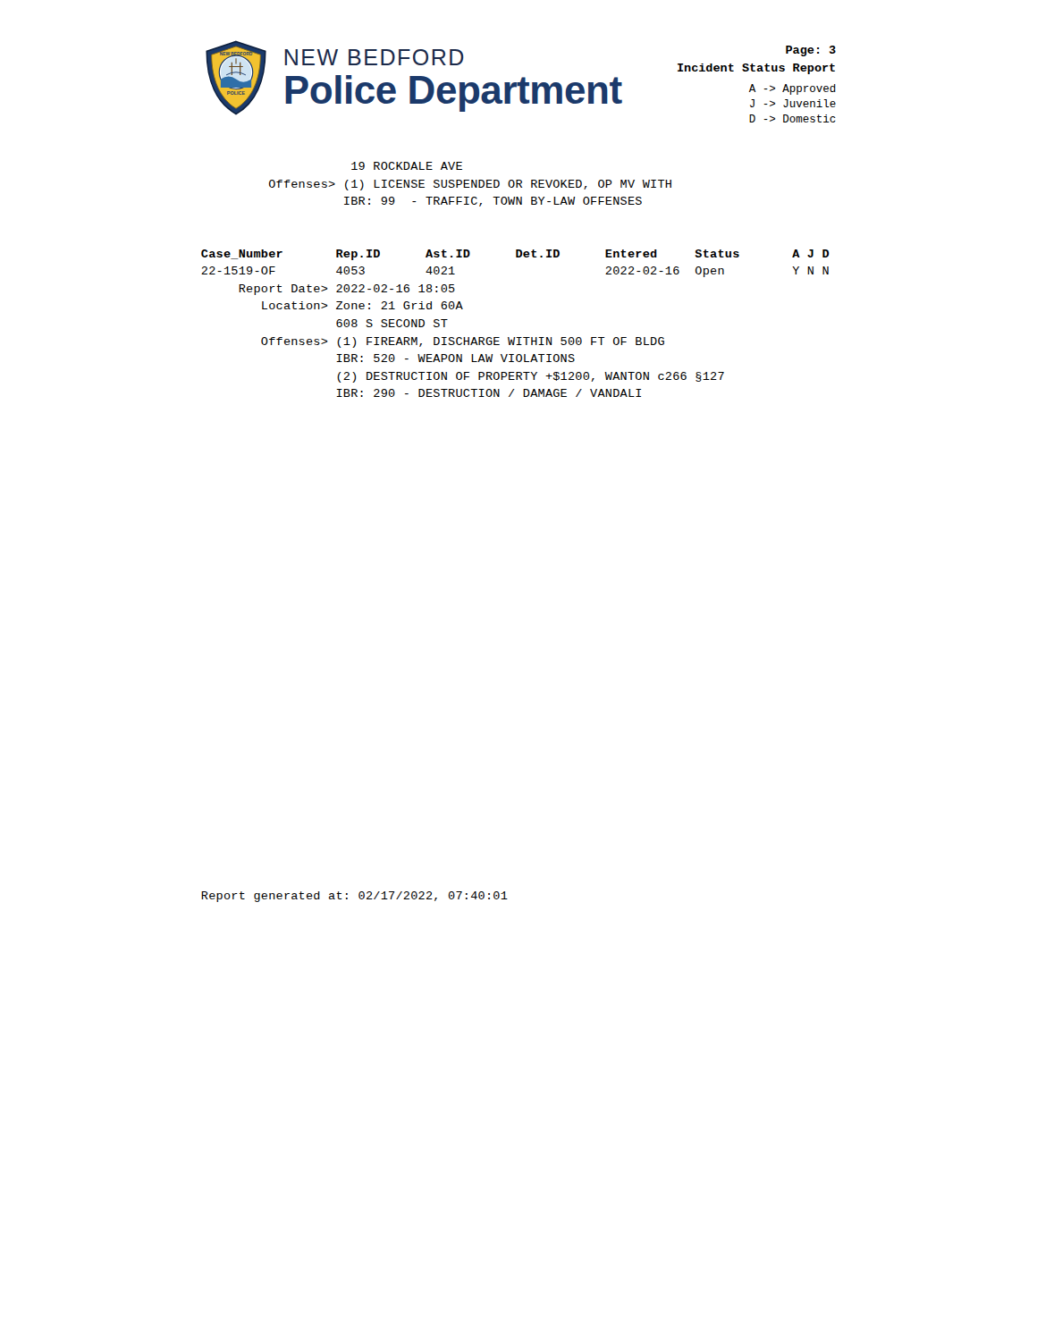NEW BEDFORD POLICE
NEW BEDFORD
Police Department
Page: 3
Incident Status Report
A -> Approved
J -> Juvenile
D -> Domestic
                    19 ROCKDALE AVE
         Offenses> (1) LICENSE SUSPENDED OR REVOKED, OP MV WITH
                   IBR: 99  - TRAFFIC, TOWN BY-LAW OFFENSES


Case_Number       Rep.ID      Ast.ID      Det.ID      Entered     Status       A J D
22-1519-OF        4053        4021                    2022-02-16  Open         Y N N
     Report Date> 2022-02-16 18:05
        Location> Zone: 21 Grid 60A
                  608 S SECOND ST
        Offenses> (1) FIREARM, DISCHARGE WITHIN 500 FT OF BLDG
                  IBR: 520 - WEAPON LAW VIOLATIONS
                  (2) DESTRUCTION OF PROPERTY +$1200, WANTON c266 §127
                  IBR: 290 - DESTRUCTION / DAMAGE / VANDALI
Report generated at: 02/17/2022, 07:40:01